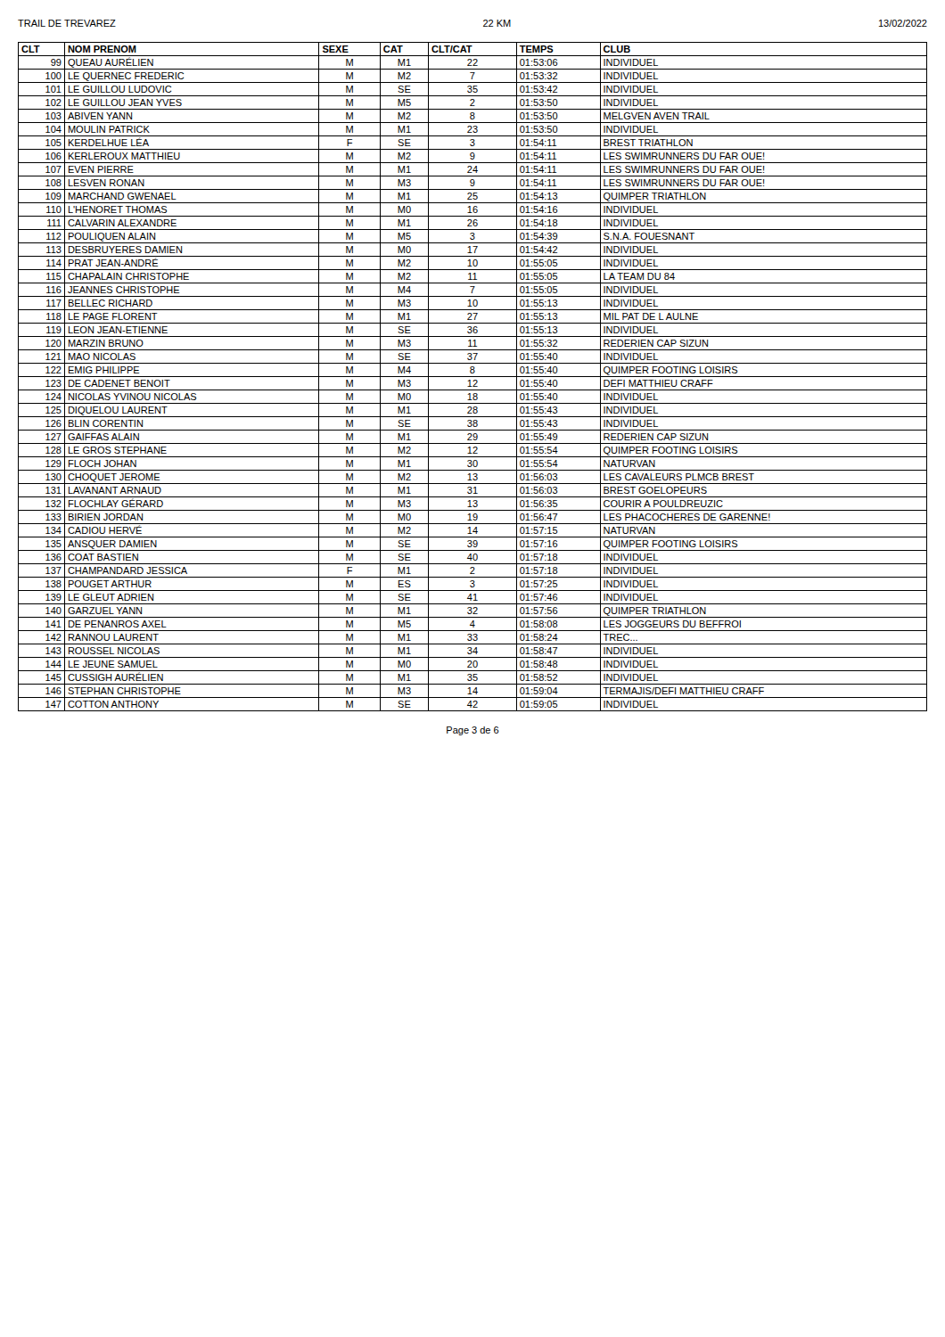TRAIL DE TREVAREZ 22 KM 13/02/2022
| CLT | NOM PRENOM | SEXE | CAT | CLT/CAT | TEMPS | CLUB |
| --- | --- | --- | --- | --- | --- | --- |
| 99 | QUEAU AURÉLIEN | M | M1 | 22 | 01:53:06 | INDIVIDUEL |
| 100 | LE QUERNEC FREDERIC | M | M2 | 7 | 01:53:32 | INDIVIDUEL |
| 101 | LE GUILLOU LUDOVIC | M | SE | 35 | 01:53:42 | INDIVIDUEL |
| 102 | LE GUILLOU JEAN YVES | M | M5 | 2 | 01:53:50 | INDIVIDUEL |
| 103 | ABIVEN YANN | M | M2 | 8 | 01:53:50 | MELGVEN AVEN TRAIL |
| 104 | MOULIN PATRICK | M | M1 | 23 | 01:53:50 | INDIVIDUEL |
| 105 | KERDELHUE LÉA | F | SE | 3 | 01:54:11 | BREST TRIATHLON |
| 106 | KERLEROUX MATTHIEU | M | M2 | 9 | 01:54:11 | LES SWIMRUNNERS DU FAR OUE! |
| 107 | EVEN PIERRE | M | M1 | 24 | 01:54:11 | LES SWIMRUNNERS DU FAR OUE! |
| 108 | LESVEN RONAN | M | M3 | 9 | 01:54:11 | LES SWIMRUNNERS DU FAR OUE! |
| 109 | MARCHAND GWENAEL | M | M1 | 25 | 01:54:13 | QUIMPER TRIATHLON |
| 110 | L'HENORET THOMAS | M | M0 | 16 | 01:54:16 | INDIVIDUEL |
| 111 | CALVARIN ALEXANDRE | M | M1 | 26 | 01:54:18 | INDIVIDUEL |
| 112 | POULIQUEN ALAIN | M | M5 | 3 | 01:54:39 | S.N.A. FOUESNANT |
| 113 | DESBRUYERES DAMIEN | M | M0 | 17 | 01:54:42 | INDIVIDUEL |
| 114 | PRAT JEAN-ANDRÉ | M | M2 | 10 | 01:55:05 | INDIVIDUEL |
| 115 | CHAPALAIN CHRISTOPHE | M | M2 | 11 | 01:55:05 | LA TEAM DU 84 |
| 116 | JEANNES CHRISTOPHE | M | M4 | 7 | 01:55:05 | INDIVIDUEL |
| 117 | BELLEC RICHARD | M | M3 | 10 | 01:55:13 | INDIVIDUEL |
| 118 | LE PAGE FLORENT | M | M1 | 27 | 01:55:13 | MIL PAT DE L AULNE |
| 119 | LEON JEAN-ETIENNE | M | SE | 36 | 01:55:13 | INDIVIDUEL |
| 120 | MARZIN BRUNO | M | M3 | 11 | 01:55:32 | REDERIEN CAP SIZUN |
| 121 | MAO NICOLAS | M | SE | 37 | 01:55:40 | INDIVIDUEL |
| 122 | EMIG PHILIPPE | M | M4 | 8 | 01:55:40 | QUIMPER FOOTING LOISIRS |
| 123 | DE CADENET BENOIT | M | M3 | 12 | 01:55:40 | DEFI MATTHIEU CRAFF |
| 124 | NICOLAS YVINOU NICOLAS | M | M0 | 18 | 01:55:40 | INDIVIDUEL |
| 125 | DIQUELOU LAURENT | M | M1 | 28 | 01:55:43 | INDIVIDUEL |
| 126 | BLIN CORENTIN | M | SE | 38 | 01:55:43 | INDIVIDUEL |
| 127 | GAIFFAS ALAIN | M | M1 | 29 | 01:55:49 | REDERIEN CAP SIZUN |
| 128 | LE GROS STEPHANE | M | M2 | 12 | 01:55:54 | QUIMPER FOOTING LOISIRS |
| 129 | FLOCH JOHAN | M | M1 | 30 | 01:55:54 | NATURVAN |
| 130 | CHOQUET JEROME | M | M2 | 13 | 01:56:03 | LES CAVALEURS PLMCB BREST |
| 131 | LAVANANT ARNAUD | M | M1 | 31 | 01:56:03 | BREST GOELOPEURS |
| 132 | FLOCHLAY GÉRARD | M | M3 | 13 | 01:56:35 | COURIR A POULDREUZIC |
| 133 | BIRIEN JORDAN | M | M0 | 19 | 01:56:47 | LES PHACOCHERES DE GARENNE! |
| 134 | CADIOU HERVÉ | M | M2 | 14 | 01:57:15 | NATURVAN |
| 135 | ANSQUER DAMIEN | M | SE | 39 | 01:57:16 | QUIMPER FOOTING LOISIRS |
| 136 | COAT BASTIEN | M | SE | 40 | 01:57:18 | INDIVIDUEL |
| 137 | CHAMPANDARD JESSICA | F | M1 | 2 | 01:57:18 | INDIVIDUEL |
| 138 | POUGET ARTHUR | M | ES | 3 | 01:57:25 | INDIVIDUEL |
| 139 | LE GLEUT ADRIEN | M | SE | 41 | 01:57:46 | INDIVIDUEL |
| 140 | GARZUEL YANN | M | M1 | 32 | 01:57:56 | QUIMPER TRIATHLON |
| 141 | DE PENANROS AXEL | M | M5 | 4 | 01:58:08 | LES JOGGEURS DU BEFFROI |
| 142 | RANNOU LAURENT | M | M1 | 33 | 01:58:24 | TREC... |
| 143 | ROUSSEL NICOLAS | M | M1 | 34 | 01:58:47 | INDIVIDUEL |
| 144 | LE JEUNE SAMUEL | M | M0 | 20 | 01:58:48 | INDIVIDUEL |
| 145 | CUSSIGH AURÉLIEN | M | M1 | 35 | 01:58:52 | INDIVIDUEL |
| 146 | STEPHAN CHRISTOPHE | M | M3 | 14 | 01:59:04 | TERMAJIS/DEFI MATTHIEU CRAFF |
| 147 | COTTON ANTHONY | M | SE | 42 | 01:59:05 | INDIVIDUEL |
Page 3 de 6